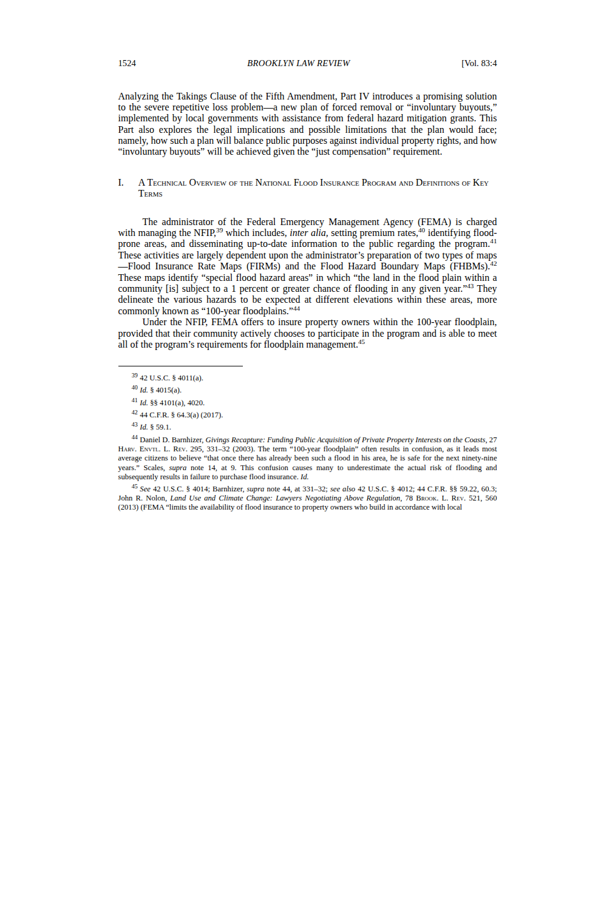1524 BROOKLYN LAW REVIEW [Vol. 83:4
Analyzing the Takings Clause of the Fifth Amendment, Part IV introduces a promising solution to the severe repetitive loss problem—a new plan of forced removal or “involuntary buyouts,” implemented by local governments with assistance from federal hazard mitigation grants. This Part also explores the legal implications and possible limitations that the plan would face; namely, how such a plan will balance public purposes against individual property rights, and how “involuntary buyouts” will be achieved given the “just compensation” requirement.
I. A Technical Overview of the National Flood Insurance Program and Definitions of Key Terms
The administrator of the Federal Emergency Management Agency (FEMA) is charged with managing the NFIP,39 which includes, inter alia, setting premium rates,40 identifying flood-prone areas, and disseminating up-to-date information to the public regarding the program.41 These activities are largely dependent upon the administrator’s preparation of two types of maps—Flood Insurance Rate Maps (FIRMs) and the Flood Hazard Boundary Maps (FHBMs).42 These maps identify “special flood hazard areas” in which “the land in the flood plain within a community [is] subject to a 1 percent or greater chance of flooding in any given year.”43 They delineate the various hazards to be expected at different elevations within these areas, more commonly known as “100-year floodplains.”44
Under the NFIP, FEMA offers to insure property owners within the 100-year floodplain, provided that their community actively chooses to participate in the program and is able to meet all of the program’s requirements for floodplain management.45
3942 U.S.C. § 4011(a).
40 Id. § 4015(a).
41 Id. §§ 4101(a), 4020.
4244 C.F.R. § 64.3(a) (2017).
43 Id. § 59.1.
44 Daniel D. Barnhizer, Givings Recapture: Funding Public Acquisition of Private Property Interests on the Coasts, 27 Harv. Envtl. L. Rev. 295, 331–32 (2003). The term “100-year floodplain” often results in confusion, as it leads most average citizens to believe “that once there has already been such a flood in his area, he is safe for the next ninety-nine years.” Scales, supra note 14, at 9. This confusion causes many to underestimate the actual risk of flooding and subsequently results in failure to purchase flood insurance. Id.
45 See 42 U.S.C. § 4014; Barnhizer, supra note 44, at 331–32; see also 42 U.S.C. § 4012; 44 C.F.R. §§ 59.22, 60.3; John R. Nolon, Land Use and Climate Change: Lawyers Negotiating Above Regulation, 78 Brook. L. Rev. 521, 560 (2013) (FEMA “limits the availability of flood insurance to property owners who build in accordance with local